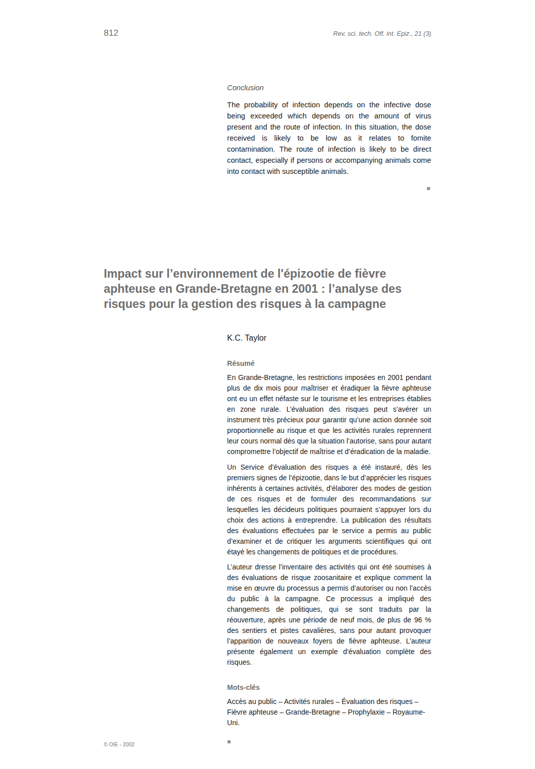812
Rev. sci. tech. Off. int. Epiz., 21 (3)
Conclusion
The probability of infection depends on the infective dose being exceeded which depends on the amount of virus present and the route of infection. In this situation, the dose received is likely to be low as it relates to fomite contamination. The route of infection is likely to be direct contact, especially if persons or accompanying animals come into contact with susceptible animals.
■
Impact sur l’environnement de l'épizootie de fièvre aphteuse en Grande-Bretagne en 2001 : l’analyse des risques pour la gestion des risques à la campagne
K.C. Taylor
Résumé
En Grande-Bretagne, les restrictions imposées en 2001 pendant plus de dix mois pour maîtriser et éradiquer la fièvre aphteuse ont eu un effet néfaste sur le tourisme et les entreprises établies en zone rurale. L’évaluation des risques peut s’avérer un instrument très précieux pour garantir qu’une action donnée soit proportionnelle au risque et que les activités rurales reprennent leur cours normal dès que la situation l’autorise, sans pour autant compromettre l’objectif de maîtrise et d’éradication de la maladie.
Un Service d’évaluation des risques a été instauré, dès les premiers signes de l’épizootie, dans le but d’apprécier les risques inhérents à certaines activités, d’élaborer des modes de gestion de ces risques et de formuler des recommandations sur lesquelles les décideurs politiques pourraient s’appuyer lors du choix des actions à entreprendre. La publication des résultats des évaluations effectuées par le service a permis au public d’examiner et de critiquer les arguments scientifiques qui ont étayé les changements de politiques et de procédures.
L’auteur dresse l’inventaire des activités qui ont été soumises à des évaluations de risque zoosanitaire et explique comment la mise en œuvre du processus a permis d’autoriser ou non l’accès du public à la campagne. Ce processus a impliqué des changements de politiques, qui se sont traduits par la réouverture, après une période de neuf mois, de plus de 96 % des sentiers et pistes cavalières, sans pour autant provoquer l’apparition de nouveaux foyers de fièvre aphteuse. L’auteur présente également un exemple d’évaluation complète des risques.
Mots-clés
Accès au public – Activités rurales – Évaluation des risques – Fièvre aphteuse – Grande-Bretagne – Prophylaxie – Royaume-Uni.
■
© OIE - 2002